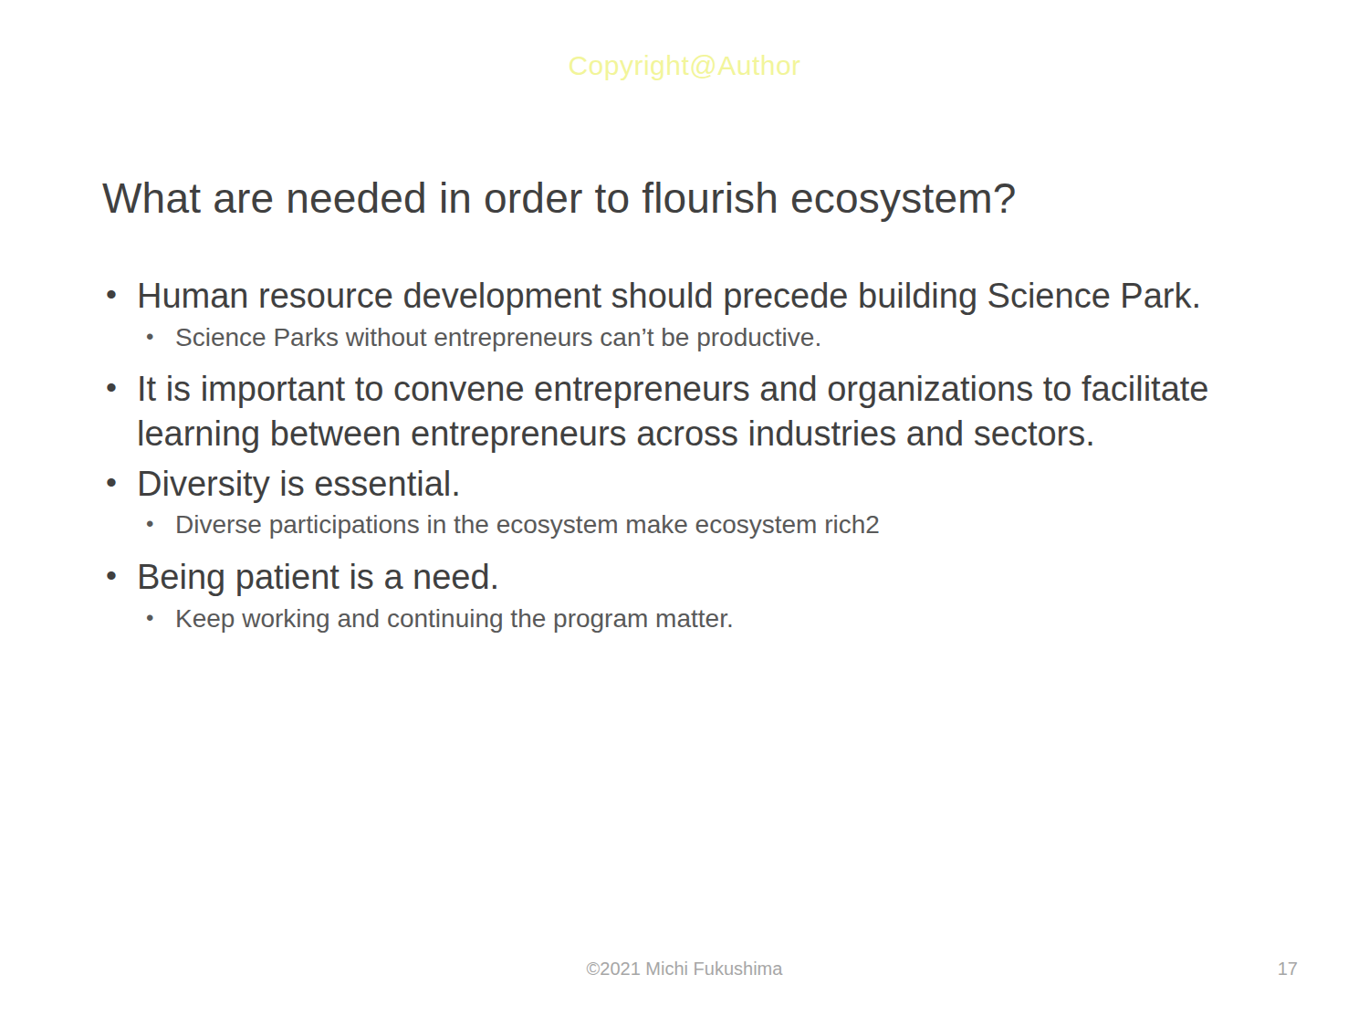Copyright@Author
What are needed in order to flourish ecosystem?
Human resource development should precede building Science Park.
Science Parks without entrepreneurs can’t be productive.
It is important to convene entrepreneurs and organizations to facilitate learning between entrepreneurs across industries and sectors.
Diversity is essential.
Diverse participations in the ecosystem make ecosystem rich2
Being patient is a need.
Keep working and continuing the program matter.
©2021 Michi Fukushima
17